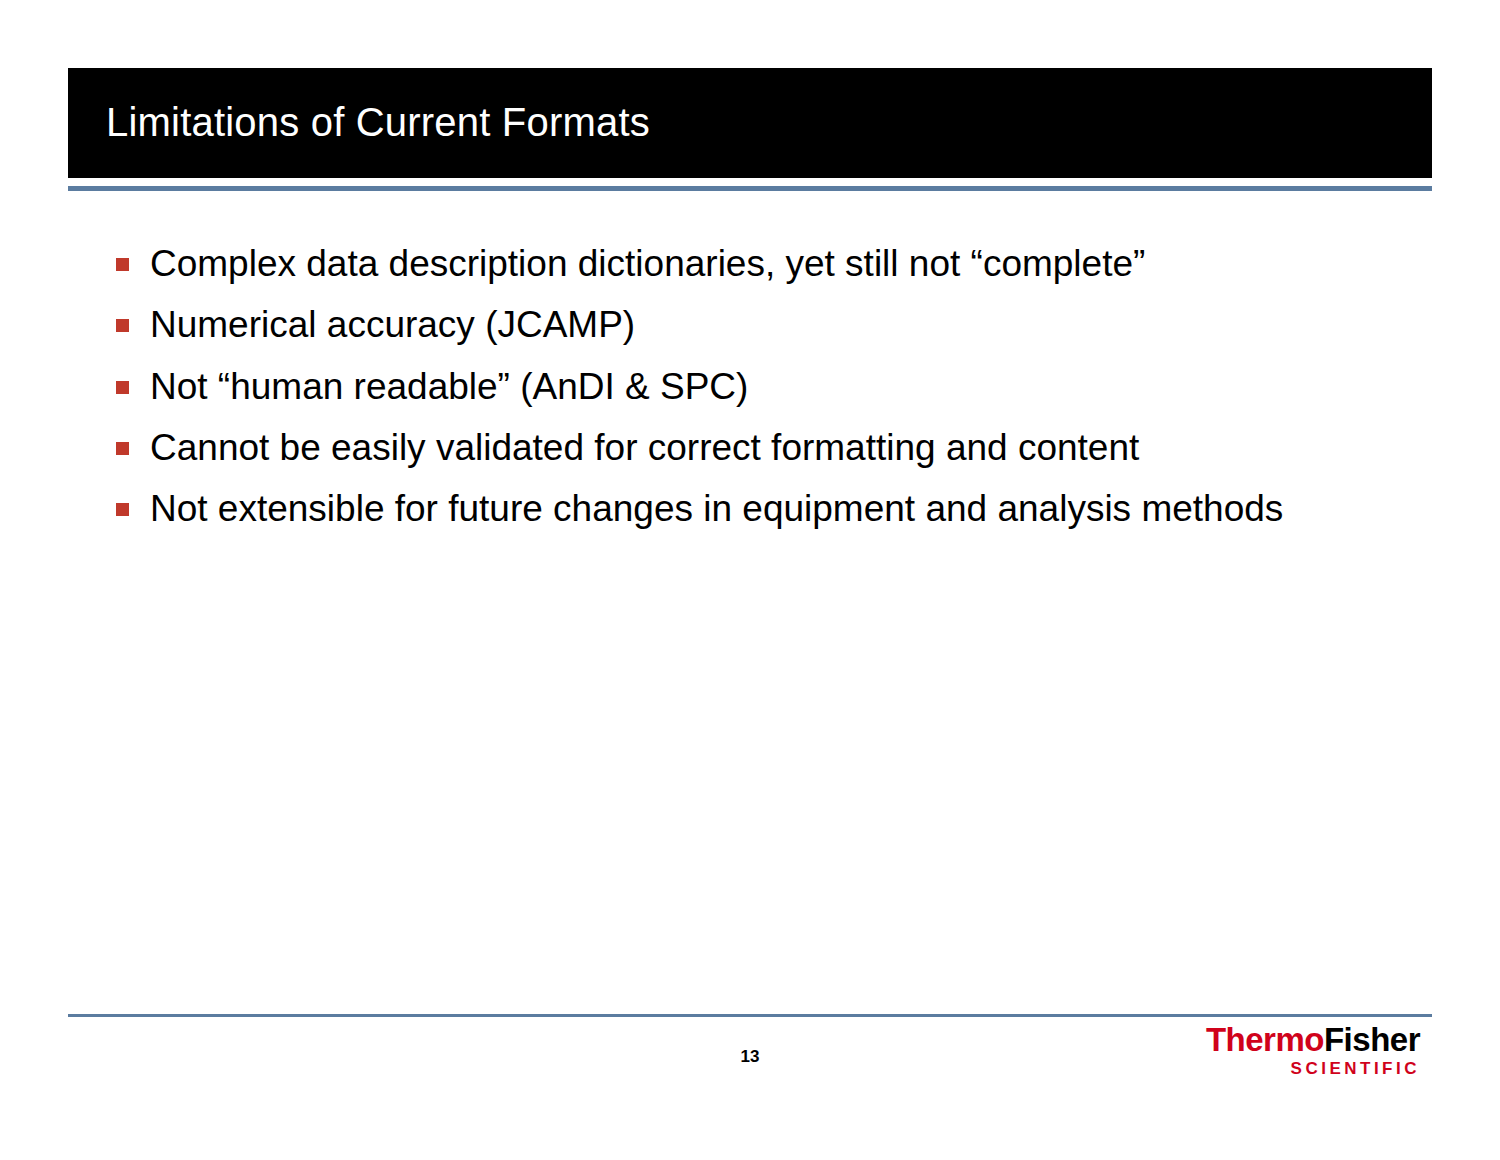Limitations of Current Formats
Complex data description dictionaries, yet still not “complete”
Numerical accuracy (JCAMP)
Not “human readable” (AnDI & SPC)
Cannot be easily validated for correct formatting and content
Not extensible for future changes in equipment and analysis methods
13
Thermo Fisher
SCIENTIFIC